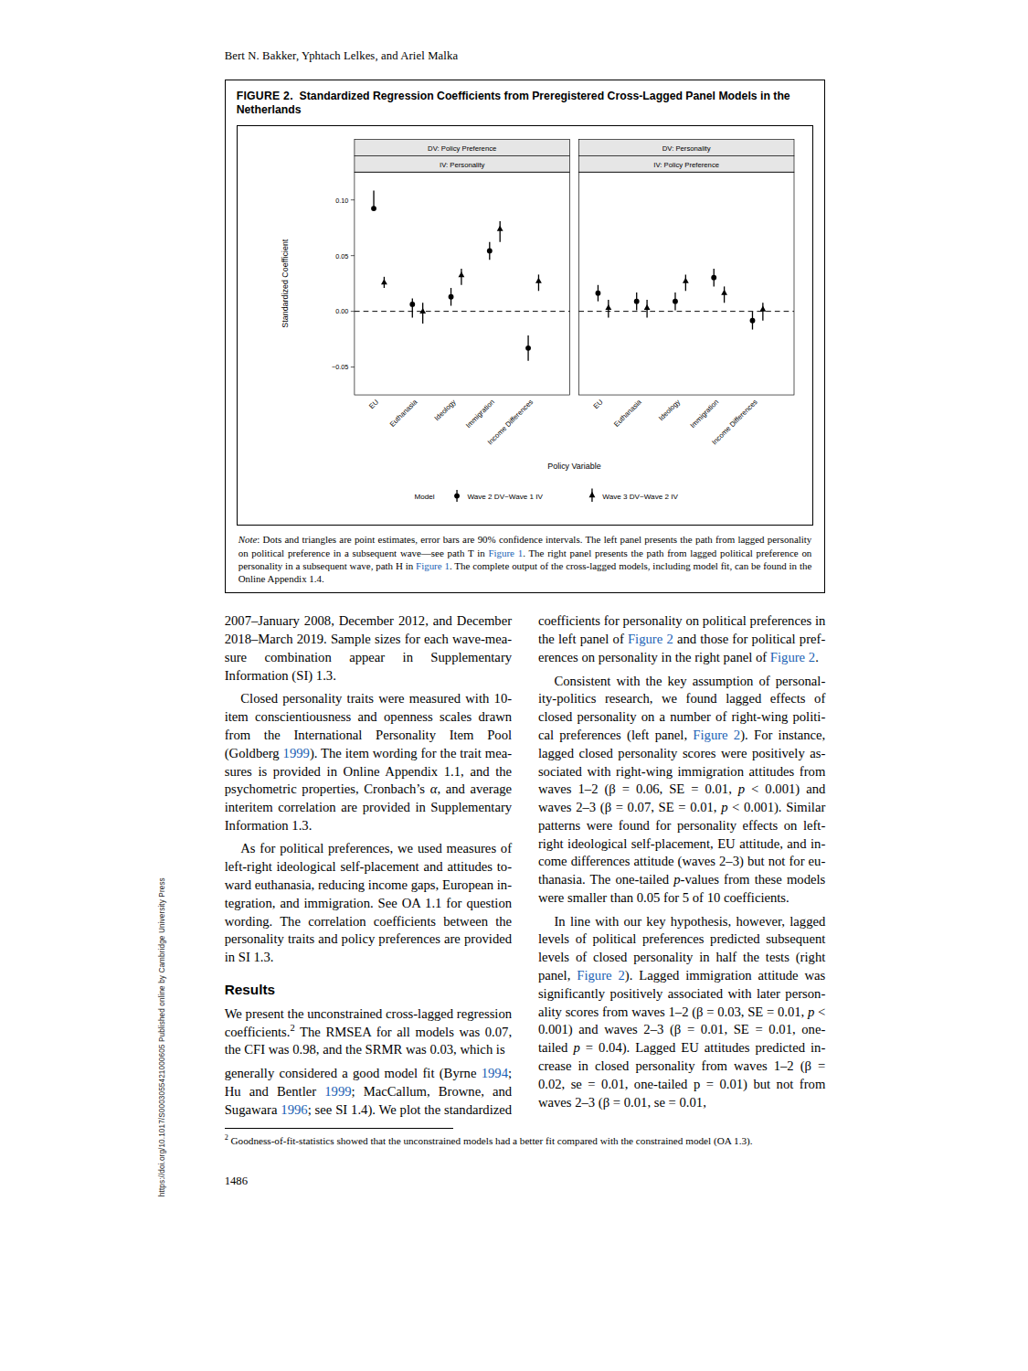https://doi.org/10.1017/S0003055421000605 Published online by Cambridge University Press
Bert N. Bakker, Yphtach Lelkes, and Ariel Malka
FIGURE 2. Standardized Regression Coefficients from Preregistered Cross-Lagged Panel Models in the Netherlands
DV: Policy Preference IV: Personality DV: Personality IV: Policy Preference Mapping: y = 352 - (value + 0.075)/0.20 * 300 => value 0.10 -> y=89.5 ; 0.05 -> y=164.5 ; 0 -> y=239.5 ; -0.05 -> y=314.5 0.10 0.05 0.00 −0.05 Standardized Coefficient EU Euthanasia Ideology Immigration Income Differences EU Euthanasia Ideology Immigration Income Differences Policy Variable Model Wave 2 DV~Wave 1 IV Wave 3 DV~Wave 2 IV
Note: Dots and triangles are point estimates, error bars are 90% confidence intervals. The left panel presents the path from lagged personality on political preference in a subsequent wave—see path T in Figure 1. The right panel presents the path from lagged political preference on personality in a subsequent wave, path H in Figure 1. The complete output of the cross-lagged models, including model fit, can be found in the Online Appendix 1.4.
2007–January 2008, December 2012, and December 2018–March 2019. Sample sizes for each wave-measure combination appear in Supplementary Information (SI) 1.3.
Closed personality traits were measured with 10-item conscientiousness and openness scales drawn from the International Personality Item Pool (Goldberg 1999). The item wording for the trait measures is provided in Online Appendix 1.1, and the psychometric properties, Cronbach’s α, and average interitem correlation are provided in Supplementary Information 1.3.
As for political preferences, we used measures of left-right ideological self-placement and attitudes toward euthanasia, reducing income gaps, European integration, and immigration. See OA 1.1 for question wording. The correlation coefficients between the personality traits and policy preferences are provided in SI 1.3.
Results
We present the unconstrained cross-lagged regression coefficients.2 The RMSEA for all models was 0.07, the CFI was 0.98, and the SRMR was 0.03, which is
generally considered a good model fit (Byrne 1994; Hu and Bentler 1999; MacCallum, Browne, and Sugawara 1996; see SI 1.4). We plot the standardized coefficients for personality on political preferences in the left panel of Figure 2 and those for political preferences on personality in the right panel of Figure 2.
Consistent with the key assumption of personality-politics research, we found lagged effects of closed personality on a number of right-wing political preferences (left panel, Figure 2). For instance, lagged closed personality scores were positively associated with right-wing immigration attitudes from waves 1–2 (β = 0.06, SE = 0.01, p < 0.001) and waves 2–3 (β = 0.07, SE = 0.01, p < 0.001). Similar patterns were found for personality effects on left-right ideological self-placement, EU attitude, and income differences attitude (waves 2–3) but not for euthanasia. The one-tailed p-values from these models were smaller than 0.05 for 5 of 10 coefficients.
In line with our key hypothesis, however, lagged levels of political preferences predicted subsequent levels of closed personality in half the tests (right panel, Figure 2). Lagged immigration attitude was significantly positively associated with later personality scores from waves 1–2 (β = 0.03, SE = 0.01, p < 0.001) and waves 2–3 (β = 0.01, SE = 0.01, one-tailed p = 0.04). Lagged EU attitudes predicted increase in closed personality from waves 1–2 (β = 0.02, se = 0.01, one-tailed p = 0.01) but not from waves 2–3 (β = 0.01, se = 0.01,
2 Goodness-of-fit-statistics showed that the unconstrained models had a better fit compared with the constrained model (OA 1.3).
1486